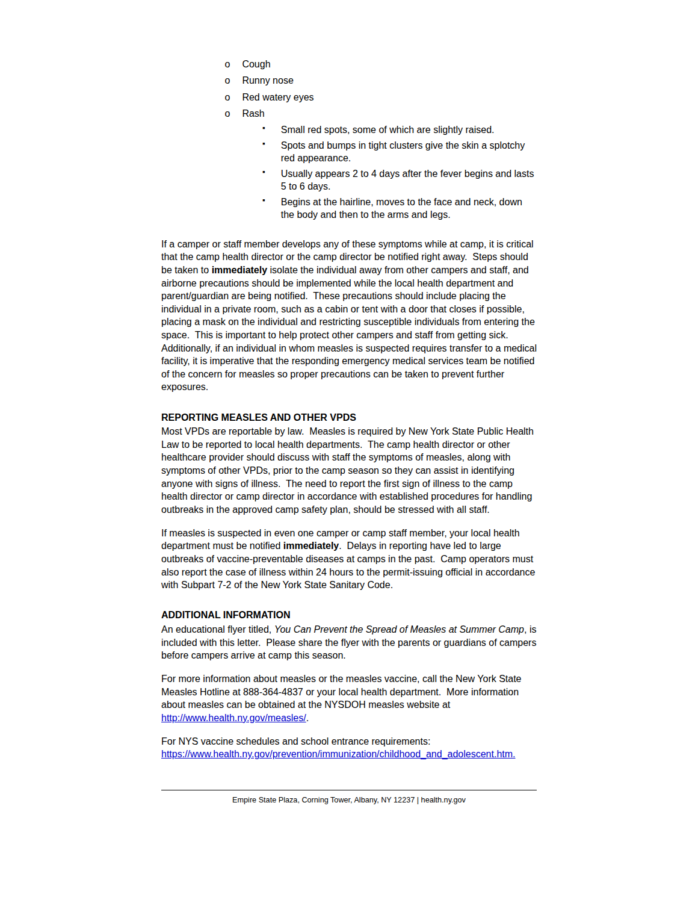Cough
Runny nose
Red watery eyes
Rash
Small red spots, some of which are slightly raised.
Spots and bumps in tight clusters give the skin a splotchy red appearance.
Usually appears 2 to 4 days after the fever begins and lasts 5 to 6 days.
Begins at the hairline, moves to the face and neck, down the body and then to the arms and legs.
If a camper or staff member develops any of these symptoms while at camp, it is critical that the camp health director or the camp director be notified right away. Steps should be taken to immediately isolate the individual away from other campers and staff, and airborne precautions should be implemented while the local health department and parent/guardian are being notified. These precautions should include placing the individual in a private room, such as a cabin or tent with a door that closes if possible, placing a mask on the individual and restricting susceptible individuals from entering the space. This is important to help protect other campers and staff from getting sick. Additionally, if an individual in whom measles is suspected requires transfer to a medical facility, it is imperative that the responding emergency medical services team be notified of the concern for measles so proper precautions can be taken to prevent further exposures.
Reporting Measles and Other VPDs
Most VPDs are reportable by law. Measles is required by New York State Public Health Law to be reported to local health departments. The camp health director or other healthcare provider should discuss with staff the symptoms of measles, along with symptoms of other VPDs, prior to the camp season so they can assist in identifying anyone with signs of illness. The need to report the first sign of illness to the camp health director or camp director in accordance with established procedures for handling outbreaks in the approved camp safety plan, should be stressed with all staff.
If measles is suspected in even one camper or camp staff member, your local health department must be notified immediately. Delays in reporting have led to large outbreaks of vaccine-preventable diseases at camps in the past. Camp operators must also report the case of illness within 24 hours to the permit-issuing official in accordance with Subpart 7-2 of the New York State Sanitary Code.
Additional Information
An educational flyer titled, You Can Prevent the Spread of Measles at Summer Camp, is included with this letter. Please share the flyer with the parents or guardians of campers before campers arrive at camp this season.
For more information about measles or the measles vaccine, call the New York State Measles Hotline at 888-364-4837 or your local health department. More information about measles can be obtained at the NYSDOH measles website at http://www.health.ny.gov/measles/.
For NYS vaccine schedules and school entrance requirements:
https://www.health.ny.gov/prevention/immunization/childhood_and_adolescent.htm.
Empire State Plaza, Corning Tower, Albany, NY 12237 | health.ny.gov